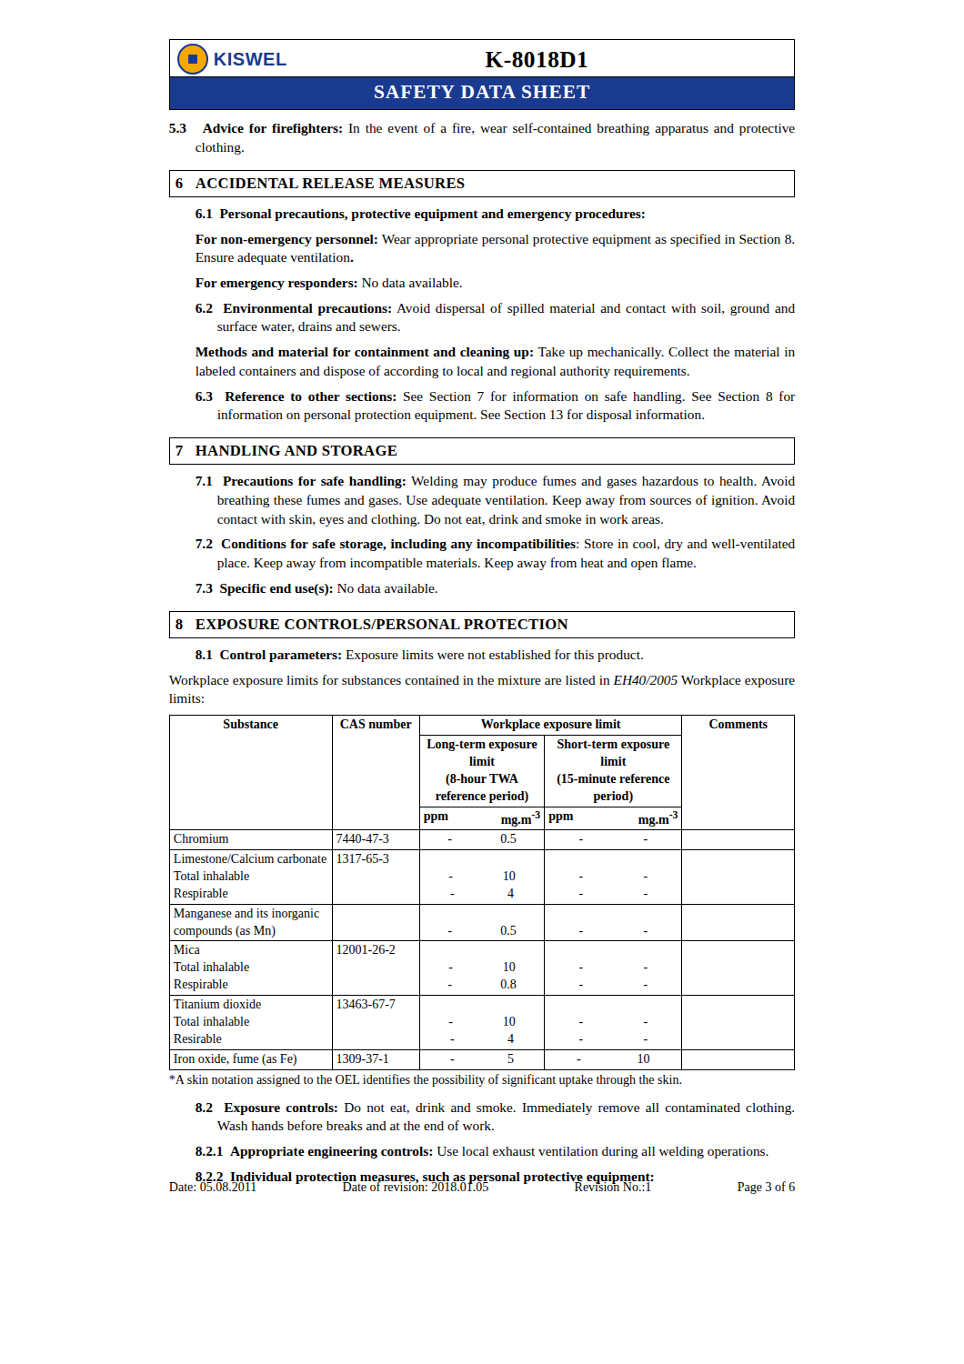KISWEL
K-8018D1
SAFETY DATA SHEET
5.3 Advice for firefighters: In the event of a fire, wear self-contained breathing apparatus and protective clothing.
6 ACCIDENTAL RELEASE MEASURES
6.1 Personal precautions, protective equipment and emergency procedures:
For non-emergency personnel: Wear appropriate personal protective equipment as specified in Section 8. Ensure adequate ventilation.
For emergency responders: No data available.
6.2 Environmental precautions: Avoid dispersal of spilled material and contact with soil, ground and surface water, drains and sewers.
Methods and material for containment and cleaning up: Take up mechanically. Collect the material in labeled containers and dispose of according to local and regional authority requirements.
6.3 Reference to other sections: See Section 7 for information on safe handling. See Section 8 for information on personal protection equipment. See Section 13 for disposal information.
7 HANDLING AND STORAGE
7.1 Precautions for safe handling: Welding may produce fumes and gases hazardous to health. Avoid breathing these fumes and gases. Use adequate ventilation. Keep away from sources of ignition. Avoid contact with skin, eyes and clothing. Do not eat, drink and smoke in work areas.
7.2 Conditions for safe storage, including any incompatibilities: Store in cool, dry and well-ventilated place. Keep away from incompatible materials. Keep away from heat and open flame.
7.3 Specific end use(s): No data available.
8 EXPOSURE CONTROLS/PERSONAL PROTECTION
8.1 Control parameters: Exposure limits were not established for this product.
Workplace exposure limits for substances contained in the mixture are listed in EH40/2005 Workplace exposure limits:
| Substance | CAS number | Workplace exposure limit | Comments |
| --- | --- | --- | --- |
| Long-term exposure limit (8-hour TWA reference period) | Short-term exposure limit (15-minute reference period) |
| ppm mg.m -3 | ppm mg.m -3 |
| Chromium | 7440-47-3 | - 0.5 | - - | |
| Limestone/Calcium carbonate Total inhalable Respirable | 1317-65-3 | - 10 - 4 | - - - - | |
| Manganese and its inorganic compounds (as Mn) | | - 0.5 | - - | |
| Mica Total inhalable Respirable | 12001-26-2 | - 10 - 0.8 | - - - - | |
| Titanium dioxide Total inhalable Resirable | 13463-67-7 | - 10 - 4 | - - - - | |
| Iron oxide, fume (as Fe) | 1309-37-1 | - 5 | - 10 | |
*A skin notation assigned to the OEL identifies the possibility of significant uptake through the skin.
8.2 Exposure controls: Do not eat, drink and smoke. Immediately remove all contaminated clothing. Wash hands before breaks and at the end of work.
8.2.1 Appropriate engineering controls: Use local exhaust ventilation during all welding operations.
8.2.2 Individual protection measures, such as personal protective equipment:
Date: 05.08.2011 Date of revision: 2018.01.05 Revision No.:1 Page 3 of 6